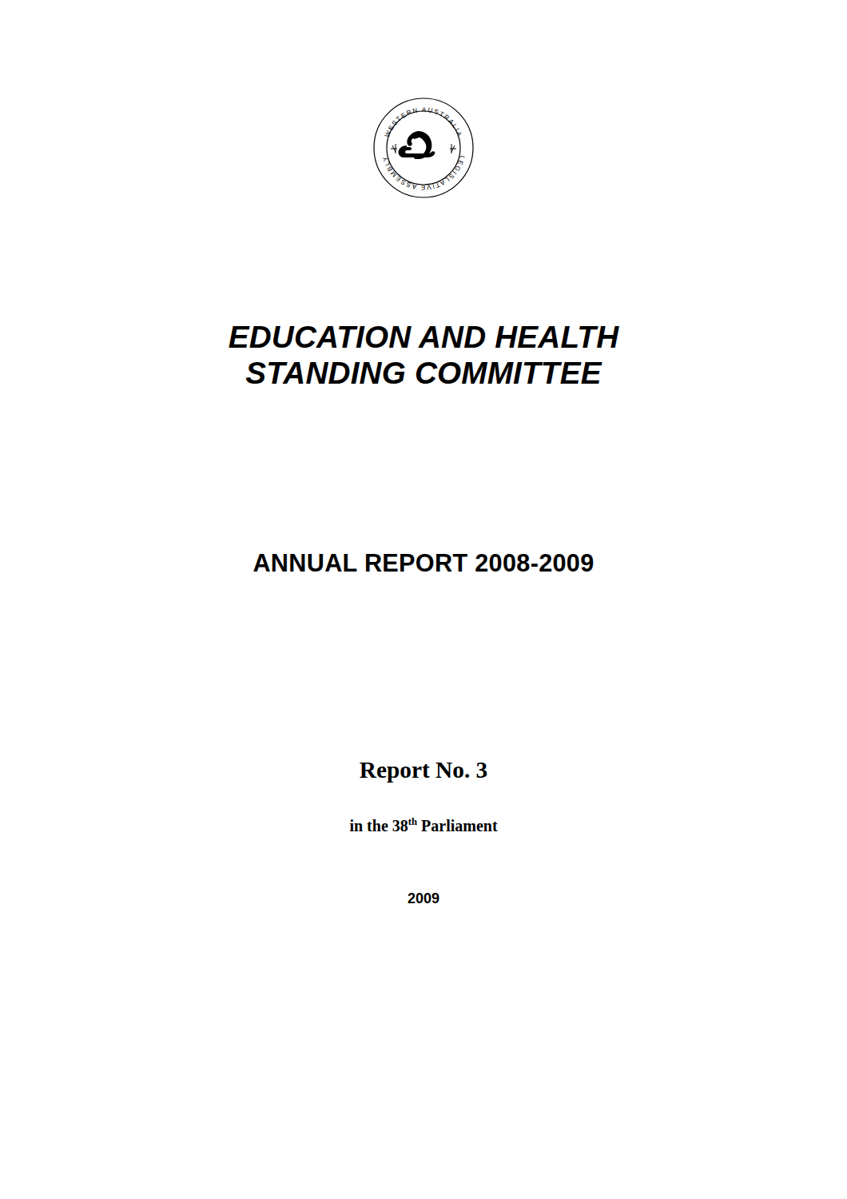Western Australia Legislative Assembly crest with black swan WESTERN AUSTRALIA LEGISLATIVE ASSEMBLY
EDUCATION AND HEALTH STANDING COMMITTEE
ANNUAL REPORT 2008-2009
Report No. 3
in the 38th Parliament
2009